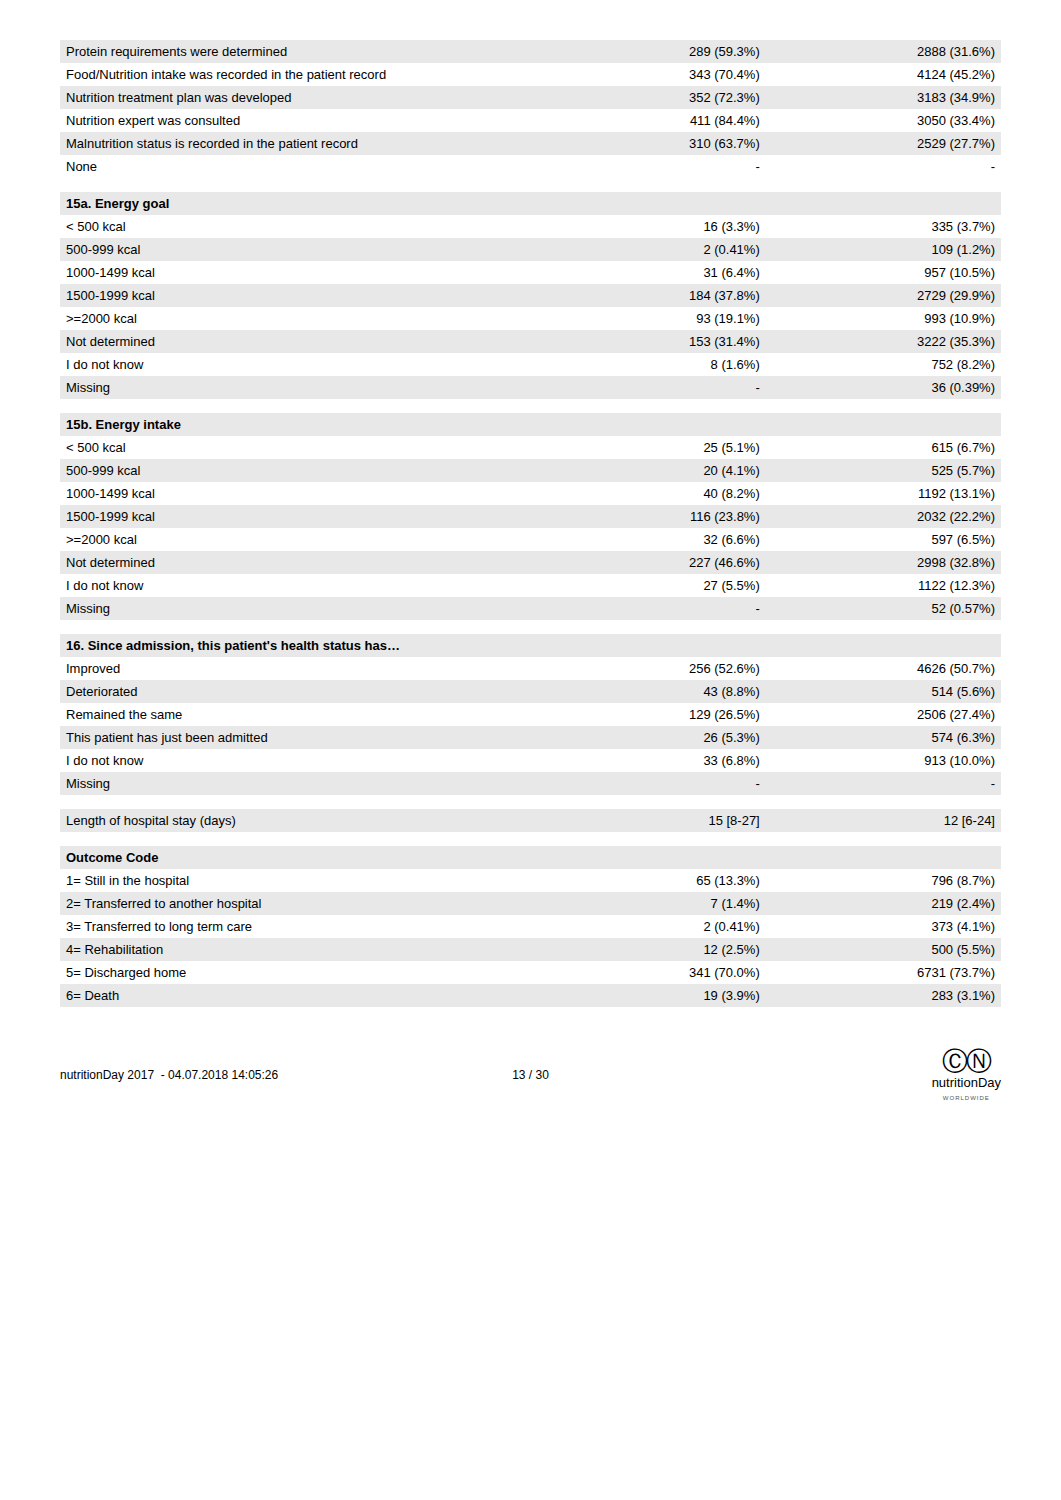| Protein requirements were determined | 289 (59.3%) | 2888 (31.6%) |
| Food/Nutrition intake was recorded in the patient record | 343 (70.4%) | 4124 (45.2%) |
| Nutrition treatment plan was developed | 352 (72.3%) | 3183 (34.9%) |
| Nutrition expert was consulted | 411 (84.4%) | 3050 (33.4%) |
| Malnutrition status is recorded in the patient record | 310 (63.7%) | 2529 (27.7%) |
| None | - | - |
| 15a. Energy goal | | |
| < 500 kcal | 16 (3.3%) | 335 (3.7%) |
| 500-999 kcal | 2 (0.41%) | 109 (1.2%) |
| 1000-1499 kcal | 31 (6.4%) | 957 (10.5%) |
| 1500-1999 kcal | 184 (37.8%) | 2729 (29.9%) |
| >=2000 kcal | 93 (19.1%) | 993 (10.9%) |
| Not determined | 153 (31.4%) | 3222 (35.3%) |
| I do not know | 8 (1.6%) | 752 (8.2%) |
| Missing | - | 36 (0.39%) |
| 15b. Energy intake | | |
| < 500 kcal | 25 (5.1%) | 615 (6.7%) |
| 500-999 kcal | 20 (4.1%) | 525 (5.7%) |
| 1000-1499 kcal | 40 (8.2%) | 1192 (13.1%) |
| 1500-1999 kcal | 116 (23.8%) | 2032 (22.2%) |
| >=2000 kcal | 32 (6.6%) | 597 (6.5%) |
| Not determined | 227 (46.6%) | 2998 (32.8%) |
| I do not know | 27 (5.5%) | 1122 (12.3%) |
| Missing | - | 52 (0.57%) |
| 16. Since admission, this patient's health status has… | | |
| Improved | 256 (52.6%) | 4626 (50.7%) |
| Deteriorated | 43 (8.8%) | 514 (5.6%) |
| Remained the same | 129 (26.5%) | 2506 (27.4%) |
| This patient has just been admitted | 26 (5.3%) | 574 (6.3%) |
| I do not know | 33 (6.8%) | 913 (10.0%) |
| Missing | - | - |
| Length of hospital stay (days) | 15 [8-27] | 12 [6-24] |
| Outcome Code | | |
| 1= Still in the hospital | 65 (13.3%) | 796 (8.7%) |
| 2= Transferred to another hospital | 7 (1.4%) | 219 (2.4%) |
| 3= Transferred to long term care | 2 (0.41%) | 373 (4.1%) |
| 4= Rehabilitation | 12 (2.5%) | 500 (5.5%) |
| 5= Discharged home | 341 (70.0%) | 6731 (73.7%) |
| 6= Death | 19 (3.9%) | 283 (3.1%) |
nutritionDay 2017 - 04.07.2018 14:05:26
13 / 30
ⒸⓃ
nutritionDay
WORLDWIDE